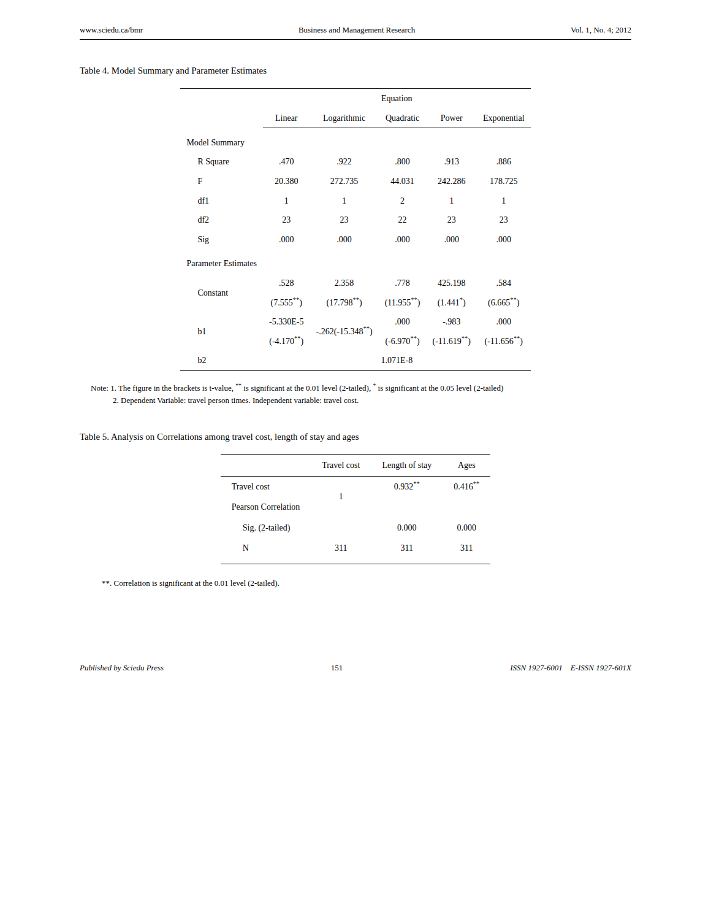www.sciedu.ca/bmr
Business and Management Research
Vol. 1, No. 4; 2012
Table 4. Model Summary and Parameter Estimates
| | Equation |
| | Linear | Logarithmic | Quadratic | Power | Exponential |
| Model Summary | | | | | |
| R Square | .470 | .922 | .800 | .913 | .886 |
| F | 20.380 | 272.735 | 44.031 | 242.286 | 178.725 |
| df1 | 1 | 1 | 2 | 1 | 1 |
| df2 | 23 | 23 | 22 | 23 | 23 |
| Sig | .000 | .000 | .000 | .000 | .000 |
| Parameter Estimates | | | | | |
| Constant | .528 | 2.358 | .778 | 425.198 | .584 |
| (7.555 ** ) | (17.798 ** ) | (11.955 ** ) | (1.441 * ) | (6.665 ** ) |
| b1 | -5.330E-5 | -.262(-15.348 ** ) | .000 | -.983 | .000 |
| (-4.170 ** ) | (-6.970 ** ) | (-11.619 ** ) | (-11.656 ** ) |
| b2 | 1.071E-8 |
Note: 1. The figure in the brackets is t-value, ** is significant at the 0.01 level (2-tailed), * is significant at the 0.05 level (2-tailed) 2. Dependent Variable: travel person times. Independent variable: travel cost.
Table 5. Analysis on Correlations among travel cost, length of stay and ages
| | Travel cost | Length of stay | Ages |
| Travel cost | 1 | 0.932 ** | 0.416 ** |
| Pearson Correlation | | |
| Sig. (2-tailed) | | 0.000 | 0.000 |
| N | 311 | 311 | 311 |
**. Correlation is significant at the 0.01 level (2-tailed).
Published by Sciedu Press
151
ISSN 1927-6001 E-ISSN 1927-601X